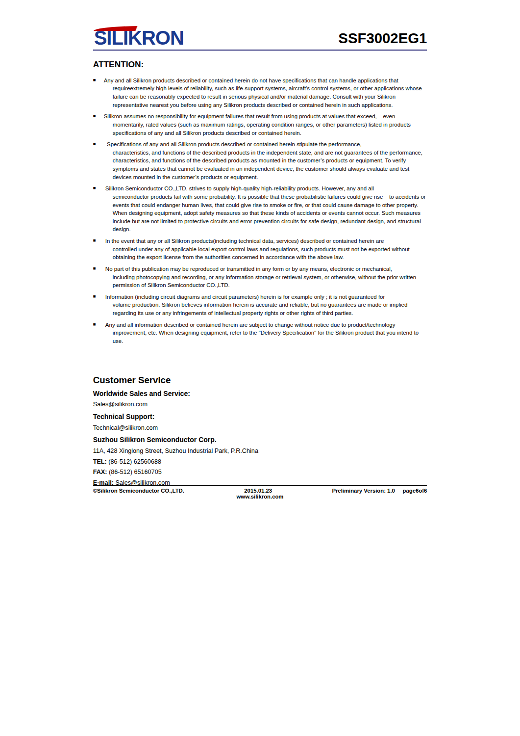SILIKRON
SSF3002EG1
ATTENTION:
Any and all Silikron products described or contained herein do not have specifications that can handle applications that requireextremely high levels of reliability, such as life-support systems, aircraft's control systems, or other applications whose failure can be reasonably expected to result in serious physical and/or material damage. Consult with your Silikron representative nearest you before using any Silikron products described or contained herein in such applications.
Silikron assumes no responsibility for equipment failures that result from using products at values that exceed, even momentarily, rated values (such as maximum ratings, operating condition ranges, or other parameters) listed in products specifications of any and all Silikron products described or contained herein.
Specifications of any and all Silikron products described or contained herein stipulate the performance, characteristics, and functions of the described products in the independent state, and are not guarantees of the performance, characteristics, and functions of the described products as mounted in the customer’s products or equipment. To verify symptoms and states that cannot be evaluated in an independent device, the customer should always evaluate and test devices mounted in the customer’s products or equipment.
Silikron Semiconductor CO.,LTD. strives to supply high-quality high-reliability products. However, any and all semiconductor products fail with some probability. It is possible that these probabilistic failures could give rise to accidents or events that could endanger human lives, that could give rise to smoke or fire, or that could cause damage to other property. When designing equipment, adopt safety measures so that these kinds of accidents or events cannot occur. Such measures include but are not limited to protective circuits and error prevention circuits for safe design, redundant design, and structural design.
In the event that any or all Silikron products(including technical data, services) described or contained herein are controlled under any of applicable local export control laws and regulations, such products must not be exported without obtaining the export license from the authorities concerned in accordance with the above law.
No part of this publication may be reproduced or transmitted in any form or by any means, electronic or mechanical, including photocopying and recording, or any information storage or retrieval system, or otherwise, without the prior written permission of Silikron Semiconductor CO.,LTD.
Information (including circuit diagrams and circuit parameters) herein is for example only ; it is not guaranteed for volume production. Silikron believes information herein is accurate and reliable, but no guarantees are made or implied regarding its use or any infringements of intellectual property rights or other rights of third parties.
Any and all information described or contained herein are subject to change without notice due to product/technology improvement, etc. When designing equipment, refer to the "Delivery Specification" for the Silikron product that you intend to use.
Customer Service
Worldwide Sales and Service:
Sales@silikron.com
Technical Support:
Technical@silikron.com
Suzhou Silikron Semiconductor Corp.
11A, 428 Xinglong Street, Suzhou Industrial Park, P.R.China
TEL: (86-512) 62560688
FAX: (86-512) 65160705
E-mail: Sales@silikron.com
©Silikron Semiconductor CO.,LTD.
2015.01.23
Preliminary Version: 1.0 page6of6
www.silikron.com